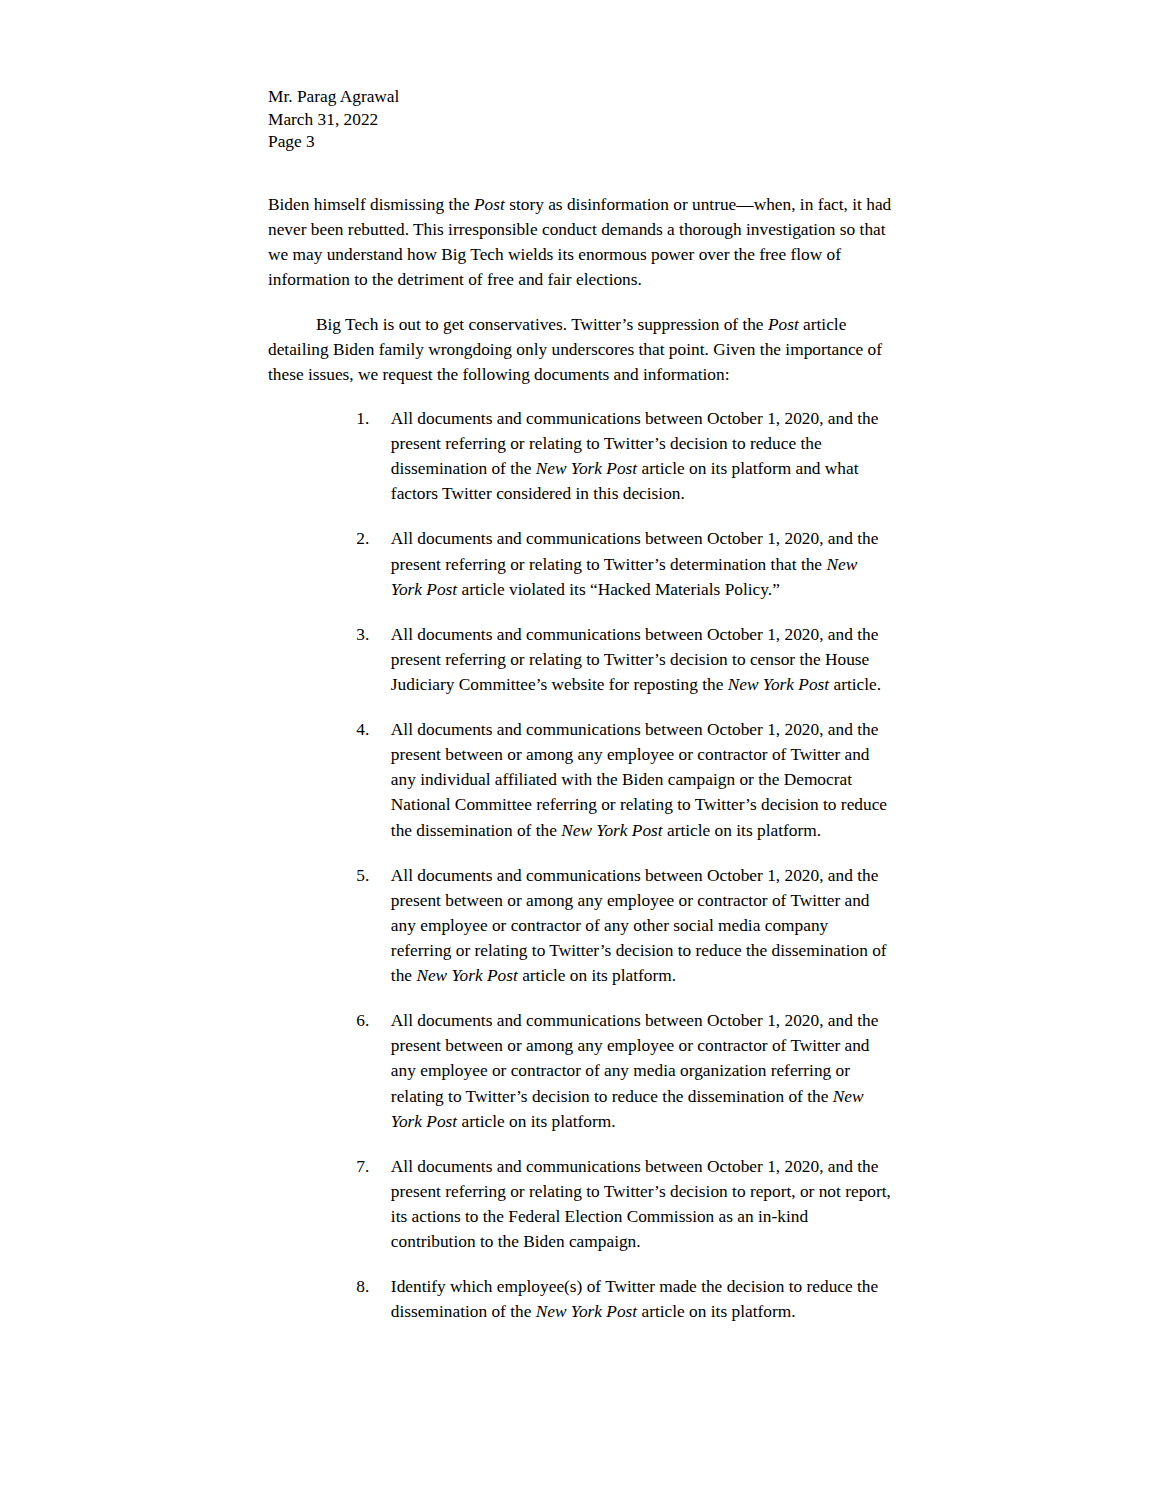Mr. Parag Agrawal
March 31, 2022
Page 3
Biden himself dismissing the Post story as disinformation or untrue—when, in fact, it had never been rebutted. This irresponsible conduct demands a thorough investigation so that we may understand how Big Tech wields its enormous power over the free flow of information to the detriment of free and fair elections.
Big Tech is out to get conservatives. Twitter’s suppression of the Post article detailing Biden family wrongdoing only underscores that point. Given the importance of these issues, we request the following documents and information:
All documents and communications between October 1, 2020, and the present referring or relating to Twitter’s decision to reduce the dissemination of the New York Post article on its platform and what factors Twitter considered in this decision.
All documents and communications between October 1, 2020, and the present referring or relating to Twitter’s determination that the New York Post article violated its “Hacked Materials Policy.”
All documents and communications between October 1, 2020, and the present referring or relating to Twitter’s decision to censor the House Judiciary Committee’s website for reposting the New York Post article.
All documents and communications between October 1, 2020, and the present between or among any employee or contractor of Twitter and any individual affiliated with the Biden campaign or the Democrat National Committee referring or relating to Twitter’s decision to reduce the dissemination of the New York Post article on its platform.
All documents and communications between October 1, 2020, and the present between or among any employee or contractor of Twitter and any employee or contractor of any other social media company referring or relating to Twitter’s decision to reduce the dissemination of the New York Post article on its platform.
All documents and communications between October 1, 2020, and the present between or among any employee or contractor of Twitter and any employee or contractor of any media organization referring or relating to Twitter’s decision to reduce the dissemination of the New York Post article on its platform.
All documents and communications between October 1, 2020, and the present referring or relating to Twitter’s decision to report, or not report, its actions to the Federal Election Commission as an in-kind contribution to the Biden campaign.
Identify which employee(s) of Twitter made the decision to reduce the dissemination of the New York Post article on its platform.